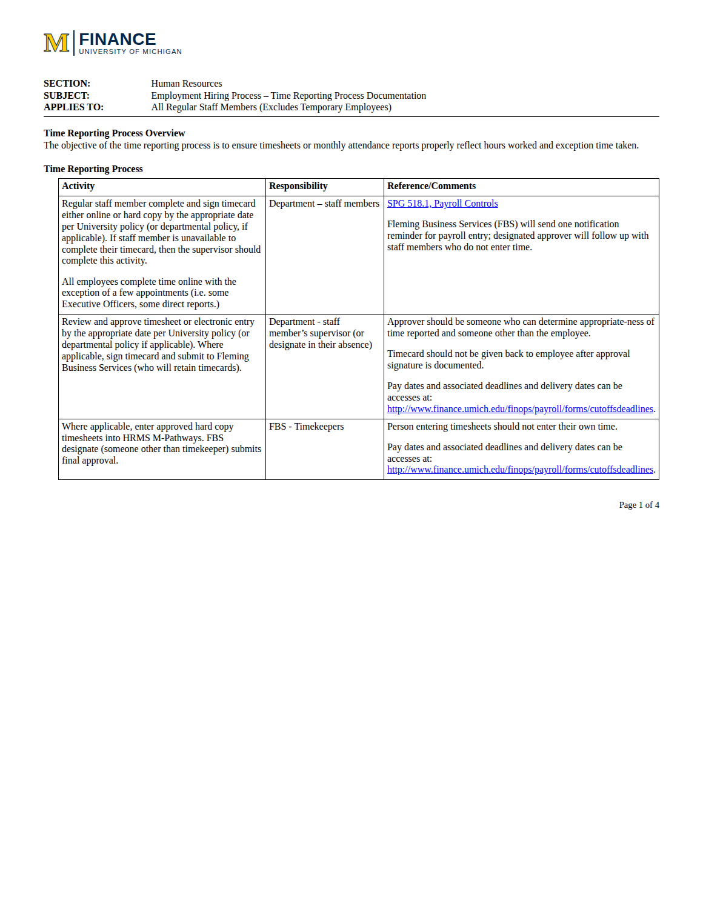M FINANCE UNIVERSITY OF MICHIGAN
| SECTION: | Human Resources |
| SUBJECT: | Employment Hiring Process – Time Reporting Process Documentation |
| APPLIES TO: | All Regular Staff Members (Excludes Temporary Employees) |
Time Reporting Process Overview
The objective of the time reporting process is to ensure timesheets or monthly attendance reports properly reflect hours worked and exception time taken.
Time Reporting Process
| Activity | Responsibility | Reference/Comments |
| --- | --- | --- |
| Regular staff member complete and sign timecard either online or hard copy by the appropriate date per University policy (or departmental policy, if applicable). If staff member is unavailable to complete their timecard, then the supervisor should complete this activity. All employees complete time online with the exception of a few appointments (i.e. some Executive Officers, some direct reports.) | Department – staff members | SPG 518.1, Payroll Controls Fleming Business Services (FBS) will send one notification reminder for payroll entry; designated approver will follow up with staff members who do not enter time. |
| Review and approve timesheet or electronic entry by the appropriate date per University policy (or departmental policy if applicable). Where applicable, sign timecard and submit to Fleming Business Services (who will retain timecards). | Department - staff member’s supervisor (or designate in their absence) | Approver should be someone who can determine appropriate-ness of time reported and someone other than the employee. Timecard should not be given back to employee after approval signature is documented. Pay dates and associated deadlines and delivery dates can be accesses at: http://www.finance.umich.edu/finops/payroll/forms/cutoffsdeadlines . |
| Where applicable, enter approved hard copy timesheets into HRMS M-Pathways. FBS designate (someone other than timekeeper) submits final approval. | FBS - Timekeepers | Person entering timesheets should not enter their own time. Pay dates and associated deadlines and delivery dates can be accesses at: http://www.finance.umich.edu/finops/payroll/forms/cutoffsdeadlines . |
Page 1 of 4